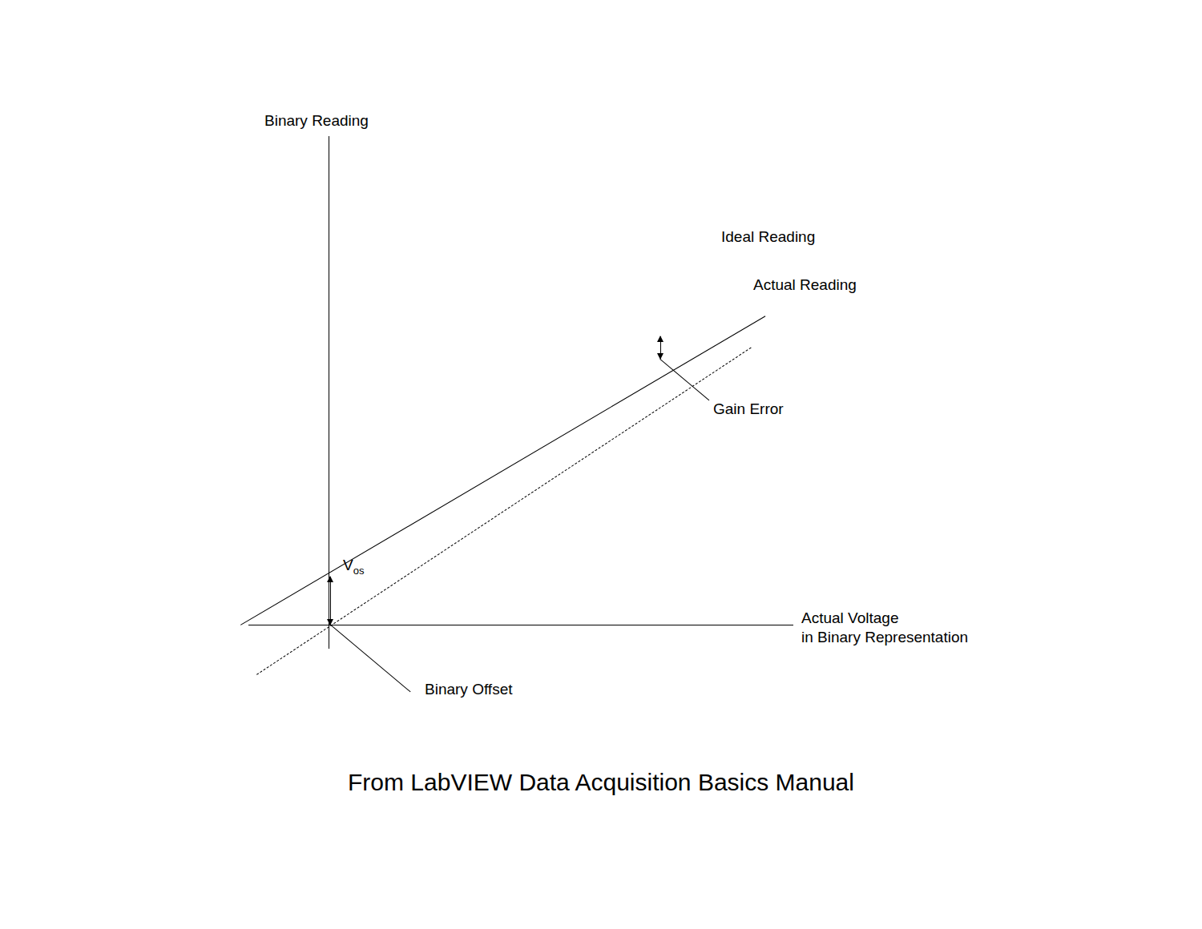Binary Reading
Actual Voltage
in Binary Representation
Ideal Reading
Actual Reading
Gain Error
Vos
Binary Offset
From LabVIEW Data Acquisition Basics Manual